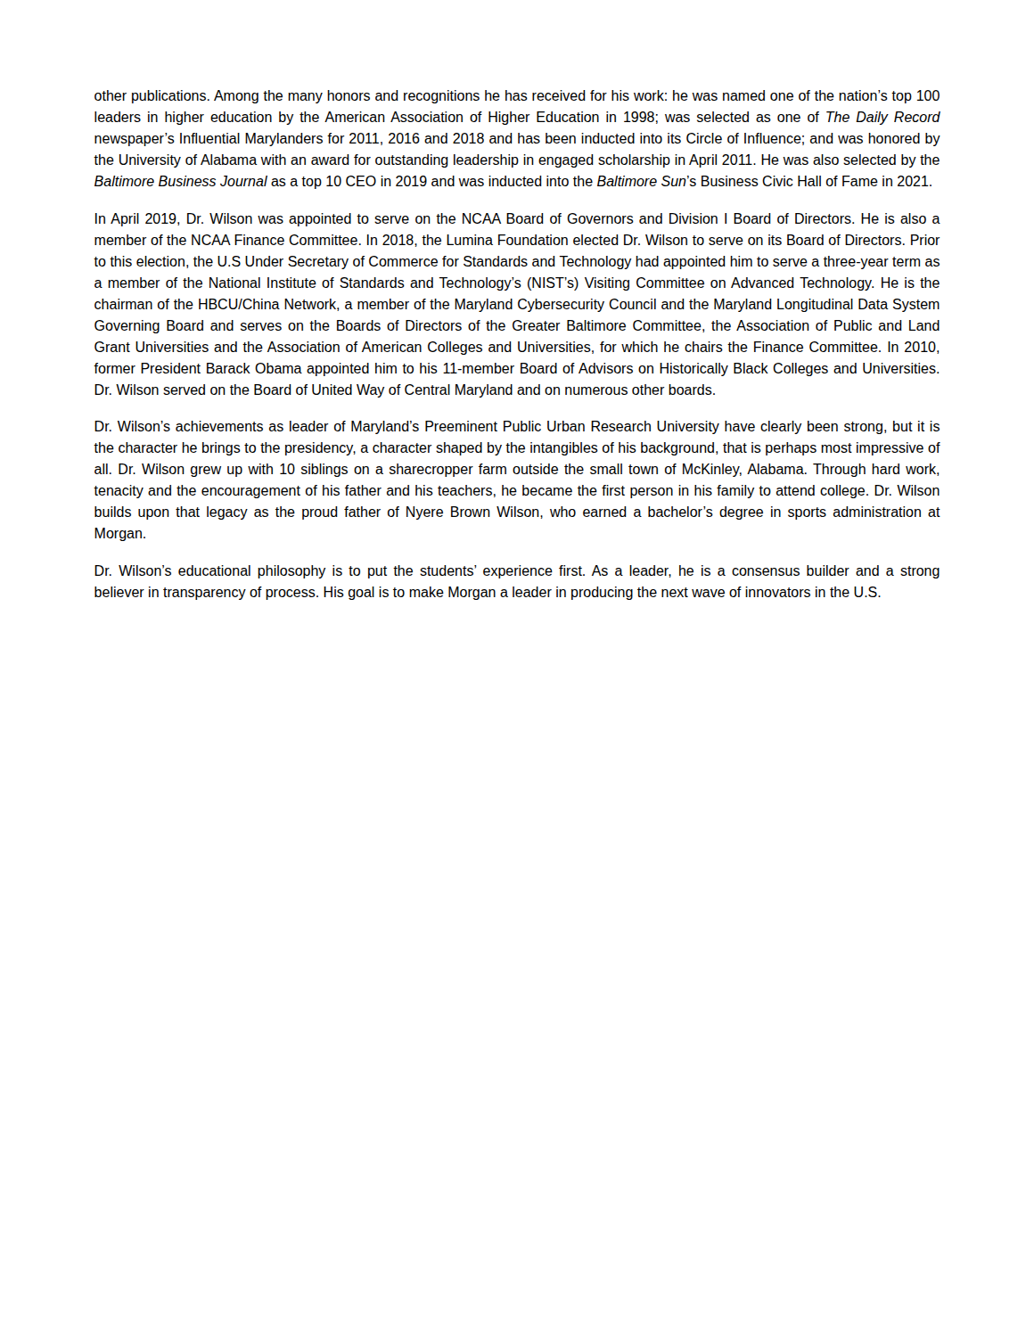other publications. Among the many honors and recognitions he has received for his work: he was named one of the nation’s top 100 leaders in higher education by the American Association of Higher Education in 1998; was selected as one of The Daily Record newspaper’s Influential Marylanders for 2011, 2016 and 2018 and has been inducted into its Circle of Influence; and was honored by the University of Alabama with an award for outstanding leadership in engaged scholarship in April 2011. He was also selected by the Baltimore Business Journal as a top 10 CEO in 2019 and was inducted into the Baltimore Sun’s Business Civic Hall of Fame in 2021.
In April 2019, Dr. Wilson was appointed to serve on the NCAA Board of Governors and Division I Board of Directors. He is also a member of the NCAA Finance Committee. In 2018, the Lumina Foundation elected Dr. Wilson to serve on its Board of Directors. Prior to this election, the U.S Under Secretary of Commerce for Standards and Technology had appointed him to serve a three-year term as a member of the National Institute of Standards and Technology’s (NIST’s) Visiting Committee on Advanced Technology. He is the chairman of the HBCU/China Network, a member of the Maryland Cybersecurity Council and the Maryland Longitudinal Data System Governing Board and serves on the Boards of Directors of the Greater Baltimore Committee, the Association of Public and Land Grant Universities and the Association of American Colleges and Universities, for which he chairs the Finance Committee. In 2010, former President Barack Obama appointed him to his 11-member Board of Advisors on Historically Black Colleges and Universities. Dr. Wilson served on the Board of United Way of Central Maryland and on numerous other boards.
Dr. Wilson’s achievements as leader of Maryland’s Preeminent Public Urban Research University have clearly been strong, but it is the character he brings to the presidency, a character shaped by the intangibles of his background, that is perhaps most impressive of all. Dr. Wilson grew up with 10 siblings on a sharecropper farm outside the small town of McKinley, Alabama. Through hard work, tenacity and the encouragement of his father and his teachers, he became the first person in his family to attend college. Dr. Wilson builds upon that legacy as the proud father of Nyere Brown Wilson, who earned a bachelor’s degree in sports administration at Morgan.
Dr. Wilson’s educational philosophy is to put the students’ experience first. As a leader, he is a consensus builder and a strong believer in transparency of process. His goal is to make Morgan a leader in producing the next wave of innovators in the U.S.